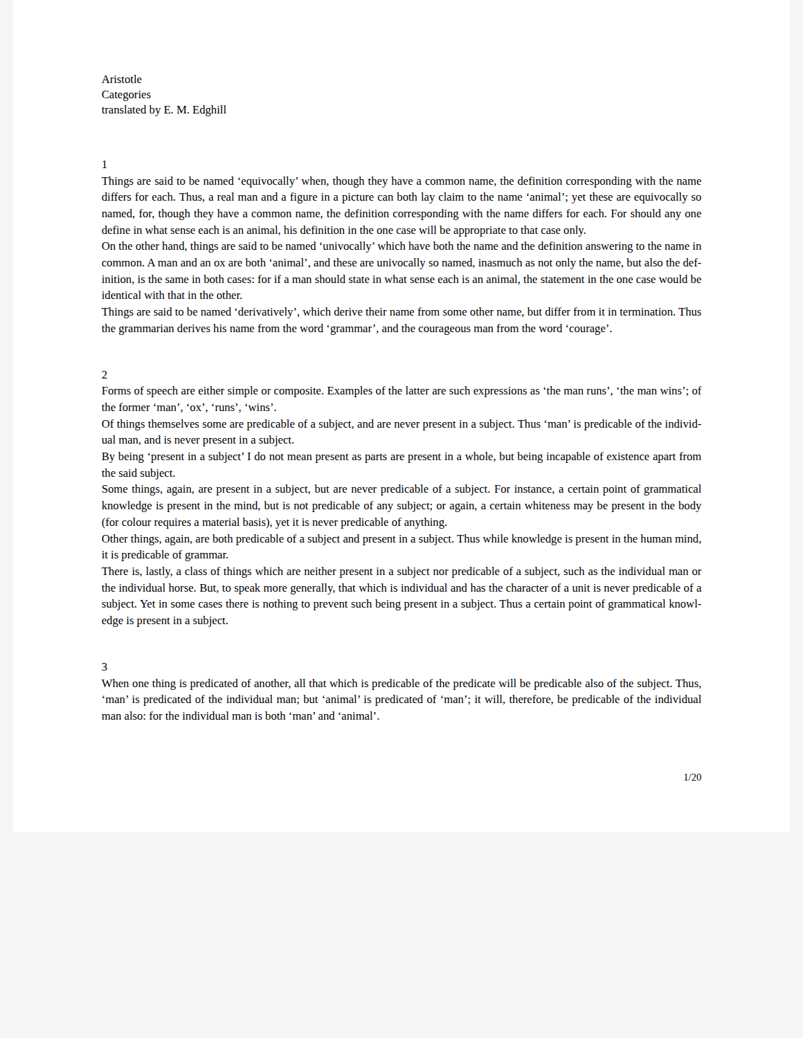Aristotle Categories translated by E. M. Edghill
1
Things are said to be named ‘equivocally’ when, though they have a common name, the definition corresponding with the name differs for each. Thus, a real man and a figure in a picture can both lay claim to the name ‘animal’; yet these are equivocally so named, for, though they have a common name, the definition corresponding with the name differs for each. For should any one define in what sense each is an animal, his definition in the one case will be appropriate to that case only.
On the other hand, things are said to be named ‘univocally’ which have both the name and the definition answering to the name in common. A man and an ox are both ‘animal’, and these are univocally so named, inasmuch as not only the name, but also the definition, is the same in both cases: for if a man should state in what sense each is an animal, the statement in the one case would be identical with that in the other.
Things are said to be named ‘derivatively’, which derive their name from some other name, but differ from it in termination. Thus the grammarian derives his name from the word ‘grammar’, and the courageous man from the word ‘courage’.
2
Forms of speech are either simple or composite. Examples of the latter are such expressions as ‘the man runs’, ‘the man wins’; of the former ‘man’, ‘ox’, ‘runs’, ‘wins’.
Of things themselves some are predicable of a subject, and are never present in a subject. Thus ‘man’ is predicable of the individual man, and is never present in a subject.
By being ‘present in a subject’ I do not mean present as parts are present in a whole, but being incapable of existence apart from the said subject.
Some things, again, are present in a subject, but are never predicable of a subject. For instance, a certain point of grammatical knowledge is present in the mind, but is not predicable of any subject; or again, a certain whiteness may be present in the body (for colour requires a material basis), yet it is never predicable of anything.
Other things, again, are both predicable of a subject and present in a subject. Thus while knowledge is present in the human mind, it is predicable of grammar.
There is, lastly, a class of things which are neither present in a subject nor predicable of a subject, such as the individual man or the individual horse. But, to speak more generally, that which is individual and has the character of a unit is never predicable of a subject. Yet in some cases there is nothing to prevent such being present in a subject. Thus a certain point of grammatical knowledge is present in a subject.
3
When one thing is predicated of another, all that which is predicable of the predicate will be predicable also of the subject. Thus, ‘man’ is predicated of the individual man; but ‘animal’ is predicated of ‘man’; it will, therefore, be predicable of the individual man also: for the individual man is both ‘man’ and ‘animal’.
1/20